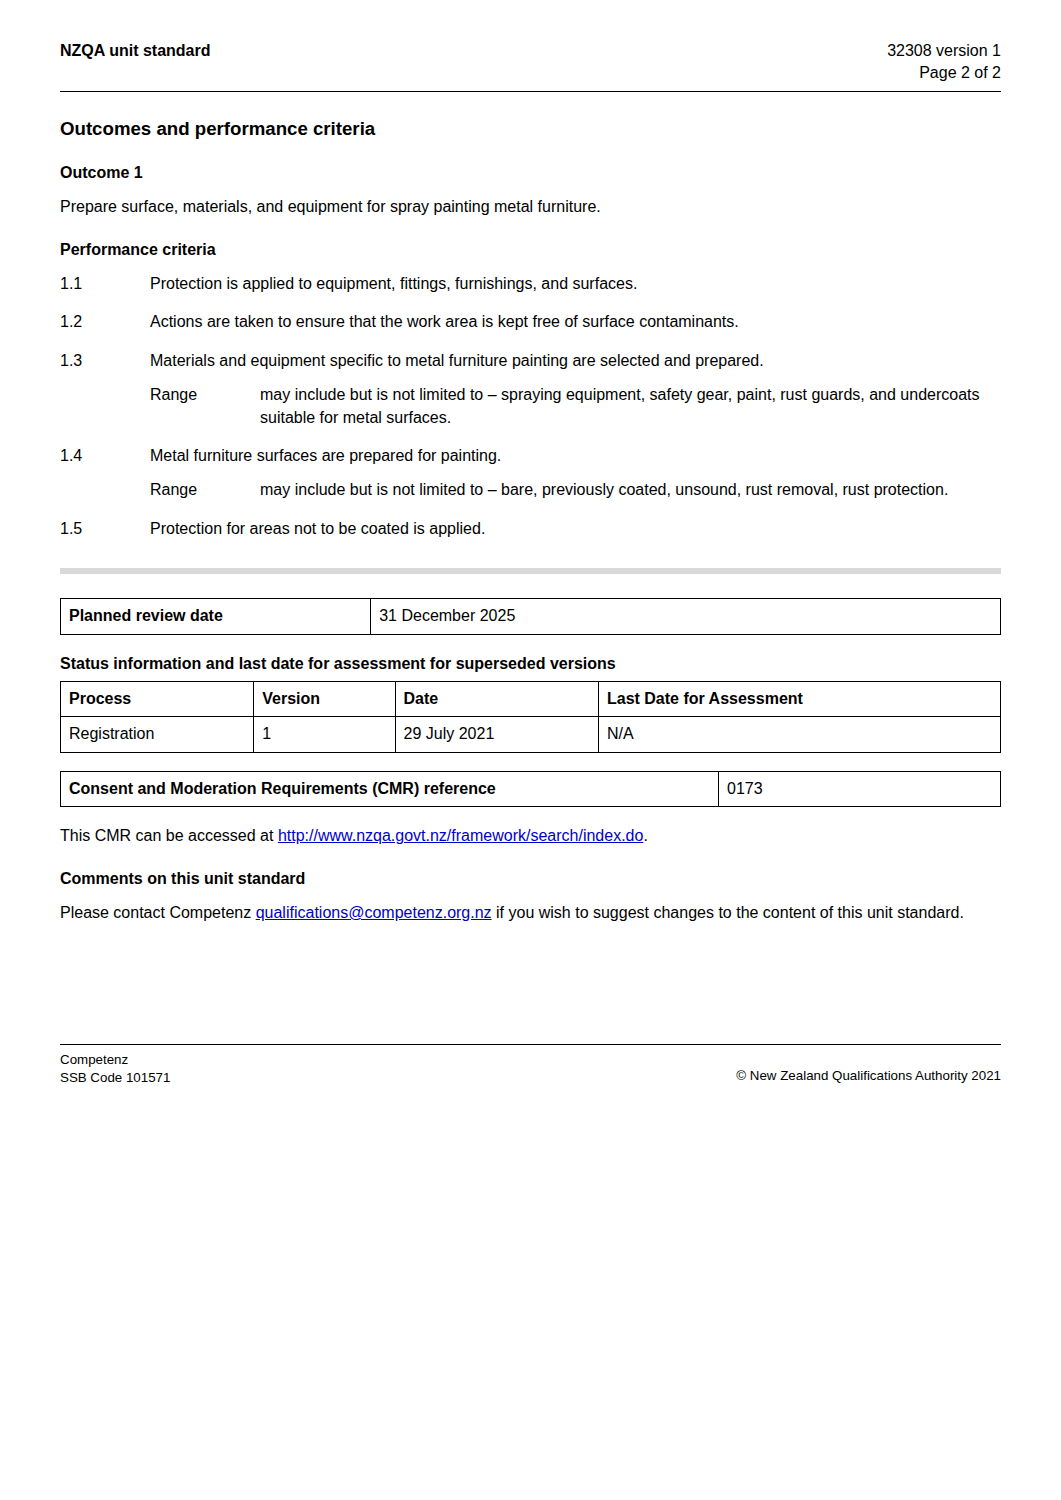NZQA unit standard
32308 version 1
Page 2 of 2
Outcomes and performance criteria
Outcome 1
Prepare surface, materials, and equipment for spray painting metal furniture.
Performance criteria
1.1
Protection is applied to equipment, fittings, furnishings, and surfaces.
1.2
Actions are taken to ensure that the work area is kept free of surface contaminants.
1.3
Materials and equipment specific to metal furniture painting are selected and prepared.
Range
may include but is not limited to – spraying equipment, safety gear, paint, rust guards, and undercoats suitable for metal surfaces.
1.4
Metal furniture surfaces are prepared for painting.
Range
may include but is not limited to – bare, previously coated, unsound, rust removal, rust protection.
1.5
Protection for areas not to be coated is applied.
| Planned review date | 31 December 2025 |
Status information and last date for assessment for superseded versions
| Process | Version | Date | Last Date for Assessment |
| --- | --- | --- | --- |
| Registration | 1 | 29 July 2021 | N/A |
| Consent and Moderation Requirements (CMR) reference | 0173 |
This CMR can be accessed at http://www.nzqa.govt.nz/framework/search/index.do.
Comments on this unit standard
Please contact Competenz qualifications@competenz.org.nz if you wish to suggest changes to the content of this unit standard.
Competenz
SSB Code 101571
© New Zealand Qualifications Authority 2021